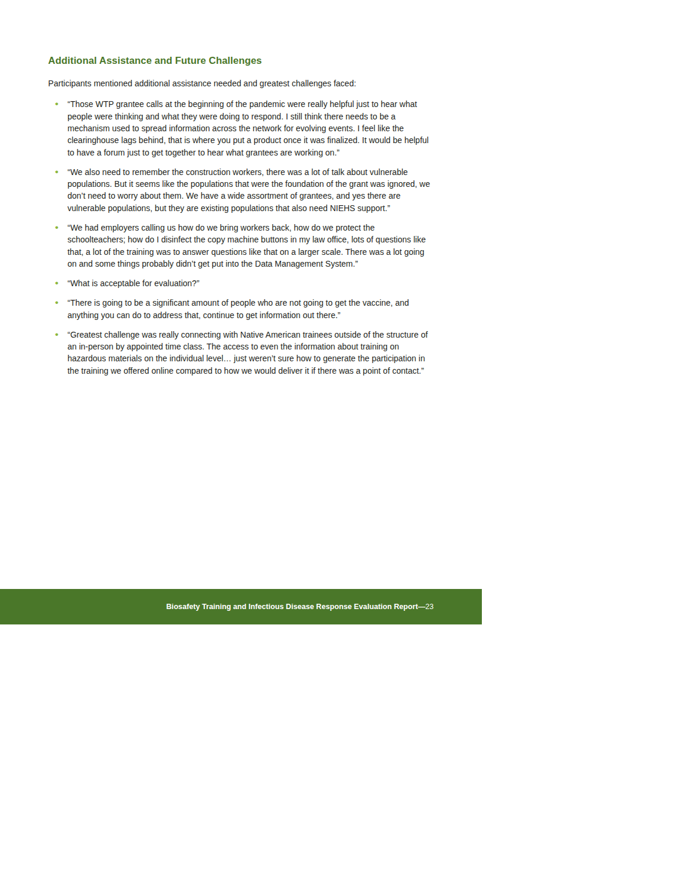Additional Assistance and Future Challenges
Participants mentioned additional assistance needed and greatest challenges faced:
“Those WTP grantee calls at the beginning of the pandemic were really helpful just to hear what people were thinking and what they were doing to respond. I still think there needs to be a mechanism used to spread information across the network for evolving events. I feel like the clearinghouse lags behind, that is where you put a product once it was finalized. It would be helpful to have a forum just to get together to hear what grantees are working on.”
“We also need to remember the construction workers, there was a lot of talk about vulnerable populations. But it seems like the populations that were the foundation of the grant was ignored, we don’t need to worry about them. We have a wide assortment of grantees, and yes there are vulnerable populations, but they are existing populations that also need NIEHS support.”
“We had employers calling us how do we bring workers back, how do we protect the schoolteachers; how do I disinfect the copy machine buttons in my law office, lots of questions like that, a lot of the training was to answer questions like that on a larger scale. There was a lot going on and some things probably didn’t get put into the Data Management System.”
“What is acceptable for evaluation?”
“There is going to be a significant amount of people who are not going to get the vaccine, and anything you can do to address that, continue to get information out there.”
“Greatest challenge was really connecting with Native American trainees outside of the structure of an in-person by appointed time class. The access to even the information about training on hazardous materials on the individual level… just weren’t sure how to generate the participation in the training we offered online compared to how we would deliver it if there was a point of contact.”
Biosafety Training and Infectious Disease Response Evaluation Report—23